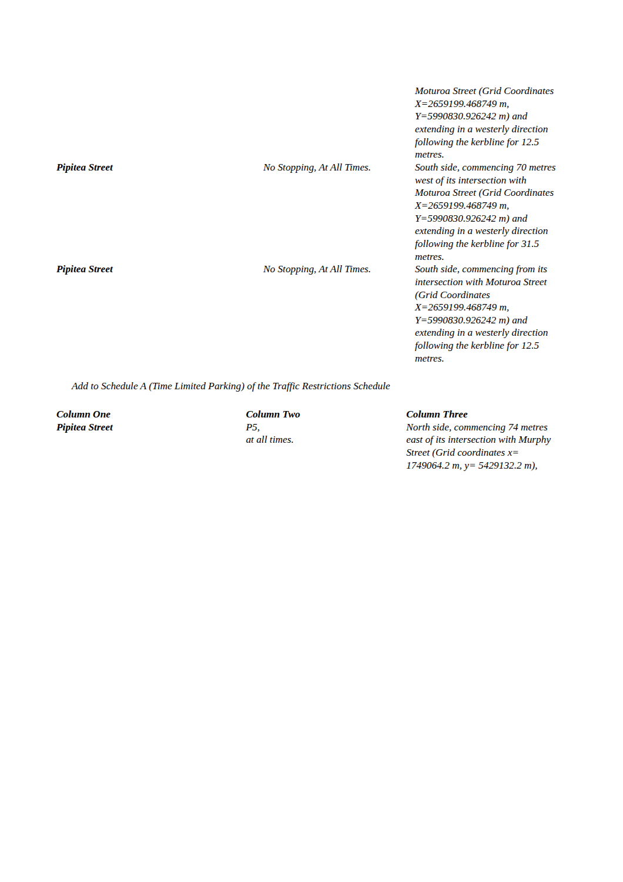| | | Moturoa Street (Grid Coordinates X=2659199.468749 m, Y=5990830.926242 m) and extending in a westerly direction following the kerbline for 12.5 metres. |
| Pipitea Street | No Stopping, At All Times. | South side, commencing 70 metres west of its intersection with Moturoa Street (Grid Coordinates X=2659199.468749 m, Y=5990830.926242 m) and extending in a westerly direction following the kerbline for 31.5 metres. |
| Pipitea Street | No Stopping, At All Times. | South side, commencing from its intersection with Moturoa Street (Grid Coordinates X=2659199.468749 m, Y=5990830.926242 m) and extending in a westerly direction following the kerbline for 12.5 metres. |
Add to Schedule A (Time Limited Parking) of the Traffic Restrictions Schedule
| Column One | Column Two | Column Three |
| Pipitea Street | P5, at all times. | North side, commencing 74 metres east of its intersection with Murphy Street (Grid coordinates x= 1749064.2 m, y= 5429132.2 m), |